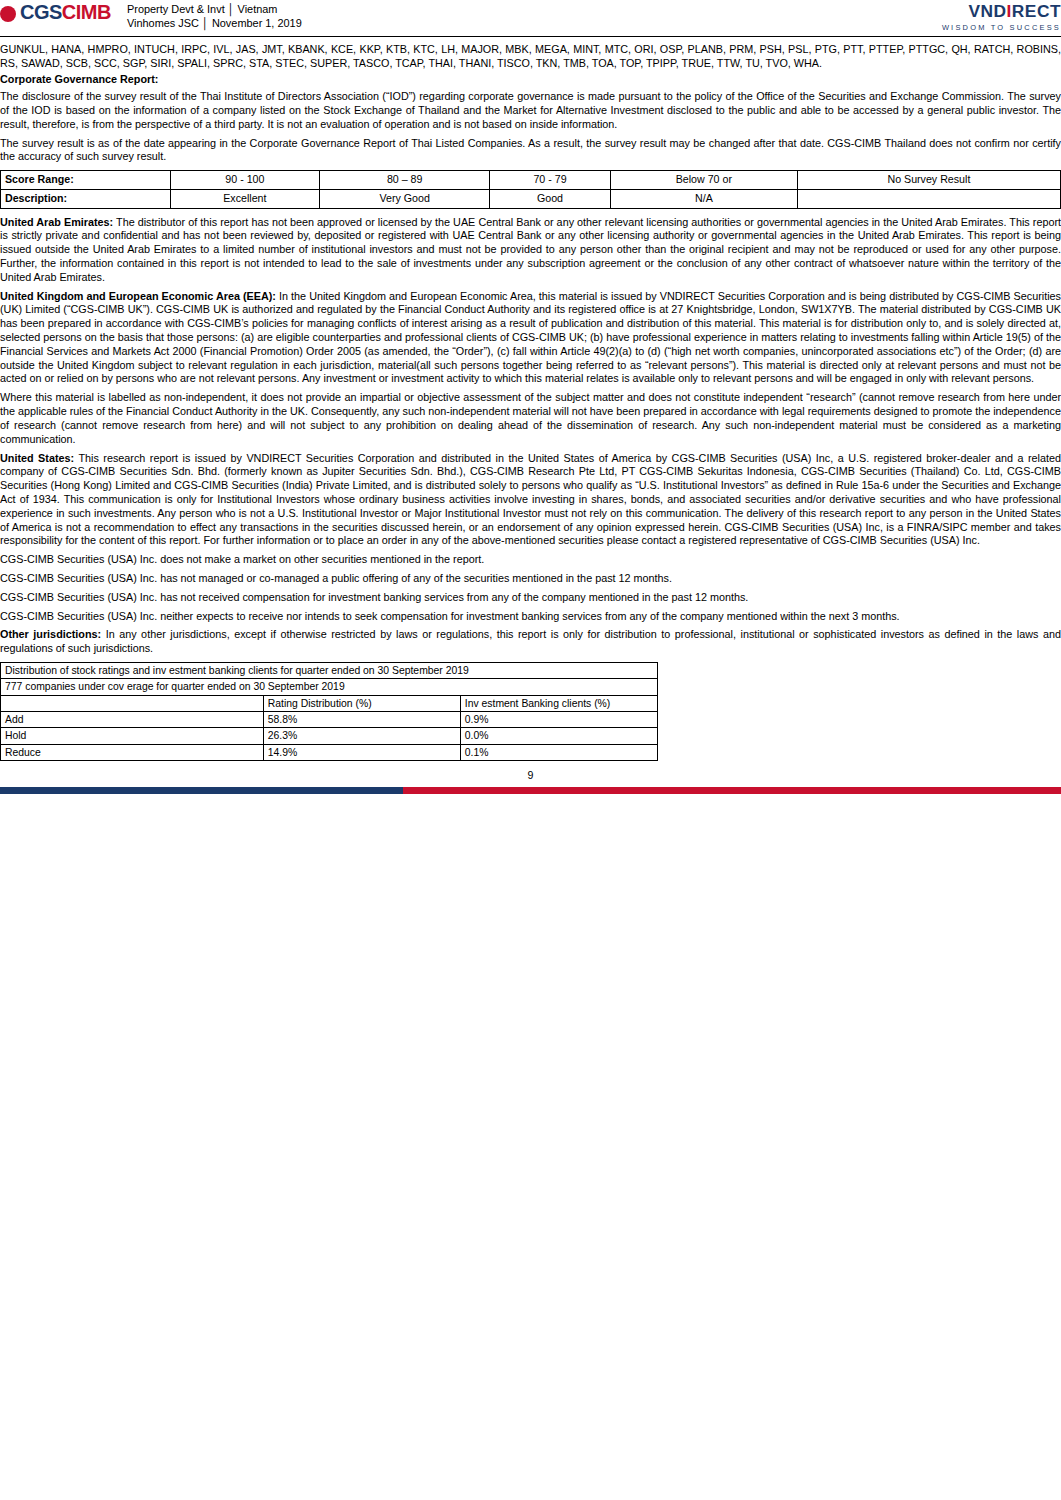CGSCIMB
Property Devt & Invt │ Vietnam
Vinhomes JSC │ November 1, 2019
VNDIRECT
WISDOM TO SUCCESS
GUNKUL, HANA, HMPRO, INTUCH, IRPC, IVL, JAS, JMT, KBANK, KCE, KKP, KTB, KTC, LH, MAJOR, MBK, MEGA, MINT, MTC, ORI, OSP, PLANB, PRM, PSH, PSL, PTG, PTT, PTTEP, PTTGC, QH, RATCH, ROBINS, RS, SAWAD, SCB, SCC, SGP, SIRI, SPALI, SPRC, STA, STEC, SUPER, TASCO, TCAP, THAI, THANI, TISCO, TKN, TMB, TOA, TOP, TPIPP, TRUE, TTW, TU, TVO, WHA.
Corporate Governance Report:
The disclosure of the survey result of the Thai Institute of Directors Association (“IOD”) regarding corporate governance is made pursuant to the policy of the Office of the Securities and Exchange Commission. The survey of the IOD is based on the information of a company listed on the Stock Exchange of Thailand and the Market for Alternative Investment disclosed to the public and able to be accessed by a general public investor. The result, therefore, is from the perspective of a third party. It is not an evaluation of operation and is not based on inside information.
The survey result is as of the date appearing in the Corporate Governance Report of Thai Listed Companies. As a result, the survey result may be changed after that date. CGS-CIMB Thailand does not confirm nor certify the accuracy of such survey result.
| Score Range: | 90 - 100 | 80 – 89 | 70 - 79 | Below 70 or | No Survey Result |
| Description: | Excellent | Very Good | Good | N/A | |
United Arab Emirates: The distributor of this report has not been approved or licensed by the UAE Central Bank or any other relevant licensing authorities or governmental agencies in the United Arab Emirates. This report is strictly private and confidential and has not been reviewed by, deposited or registered with UAE Central Bank or any other licensing authority or governmental agencies in the United Arab Emirates. This report is being issued outside the United Arab Emirates to a limited number of institutional investors and must not be provided to any person other than the original recipient and may not be reproduced or used for any other purpose. Further, the information contained in this report is not intended to lead to the sale of investments under any subscription agreement or the conclusion of any other contract of whatsoever nature within the territory of the United Arab Emirates.
United Kingdom and European Economic Area (EEA): In the United Kingdom and European Economic Area, this material is issued by VNDIRECT Securities Corporation and is being distributed by CGS-CIMB Securities (UK) Limited (“CGS-CIMB UK”). CGS-CIMB UK is authorized and regulated by the Financial Conduct Authority and its registered office is at 27 Knightsbridge, London, SW1X7YB. The material distributed by CGS-CIMB UK has been prepared in accordance with CGS-CIMB’s policies for managing conflicts of interest arising as a result of publication and distribution of this material. This material is for distribution only to, and is solely directed at, selected persons on the basis that those persons: (a) are eligible counterparties and professional clients of CGS-CIMB UK; (b) have professional experience in matters relating to investments falling within Article 19(5) of the Financial Services and Markets Act 2000 (Financial Promotion) Order 2005 (as amended, the “Order”), (c) fall within Article 49(2)(a) to (d) (“high net worth companies, unincorporated associations etc”) of the Order; (d) are outside the United Kingdom subject to relevant regulation in each jurisdiction, material(all such persons together being referred to as “relevant persons”). This material is directed only at relevant persons and must not be acted on or relied on by persons who are not relevant persons. Any investment or investment activity to which this material relates is available only to relevant persons and will be engaged in only with relevant persons.
Where this material is labelled as non-independent, it does not provide an impartial or objective assessment of the subject matter and does not constitute independent “research” (cannot remove research from here under the applicable rules of the Financial Conduct Authority in the UK. Consequently, any such non-independent material will not have been prepared in accordance with legal requirements designed to promote the independence of research (cannot remove research from here) and will not subject to any prohibition on dealing ahead of the dissemination of research. Any such non-independent material must be considered as a marketing communication.
United States: This research report is issued by VNDIRECT Securities Corporation and distributed in the United States of America by CGS-CIMB Securities (USA) Inc, a U.S. registered broker-dealer and a related company of CGS-CIMB Securities Sdn. Bhd. (formerly known as Jupiter Securities Sdn. Bhd.), CGS-CIMB Research Pte Ltd, PT CGS-CIMB Sekuritas Indonesia, CGS-CIMB Securities (Thailand) Co. Ltd, CGS-CIMB Securities (Hong Kong) Limited and CGS-CIMB Securities (India) Private Limited, and is distributed solely to persons who qualify as “U.S. Institutional Investors” as defined in Rule 15a-6 under the Securities and Exchange Act of 1934. This communication is only for Institutional Investors whose ordinary business activities involve investing in shares, bonds, and associated securities and/or derivative securities and who have professional experience in such investments. Any person who is not a U.S. Institutional Investor or Major Institutional Investor must not rely on this communication. The delivery of this research report to any person in the United States of America is not a recommendation to effect any transactions in the securities discussed herein, or an endorsement of any opinion expressed herein. CGS-CIMB Securities (USA) Inc, is a FINRA/SIPC member and takes responsibility for the content of this report. For further information or to place an order in any of the above-mentioned securities please contact a registered representative of CGS-CIMB Securities (USA) Inc.
CGS-CIMB Securities (USA) Inc. does not make a market on other securities mentioned in the report.
CGS-CIMB Securities (USA) Inc. has not managed or co-managed a public offering of any of the securities mentioned in the past 12 months.
CGS-CIMB Securities (USA) Inc. has not received compensation for investment banking services from any of the company mentioned in the past 12 months.
CGS-CIMB Securities (USA) Inc. neither expects to receive nor intends to seek compensation for investment banking services from any of the company mentioned within the next 3 months.
Other jurisdictions: In any other jurisdictions, except if otherwise restricted by laws or regulations, this report is only for distribution to professional, institutional or sophisticated investors as defined in the laws and regulations of such jurisdictions.
| Distribution of stock ratings and inv estment banking clients for quarter ended on 30 September 2019 |
| 777 companies under cov erage for quarter ended on 30 September 2019 |
| | Rating Distribution (%) | Inv estment Banking clients (%) |
| Add | 58.8% | 0.9% |
| Hold | 26.3% | 0.0% |
| Reduce | 14.9% | 0.1% |
9